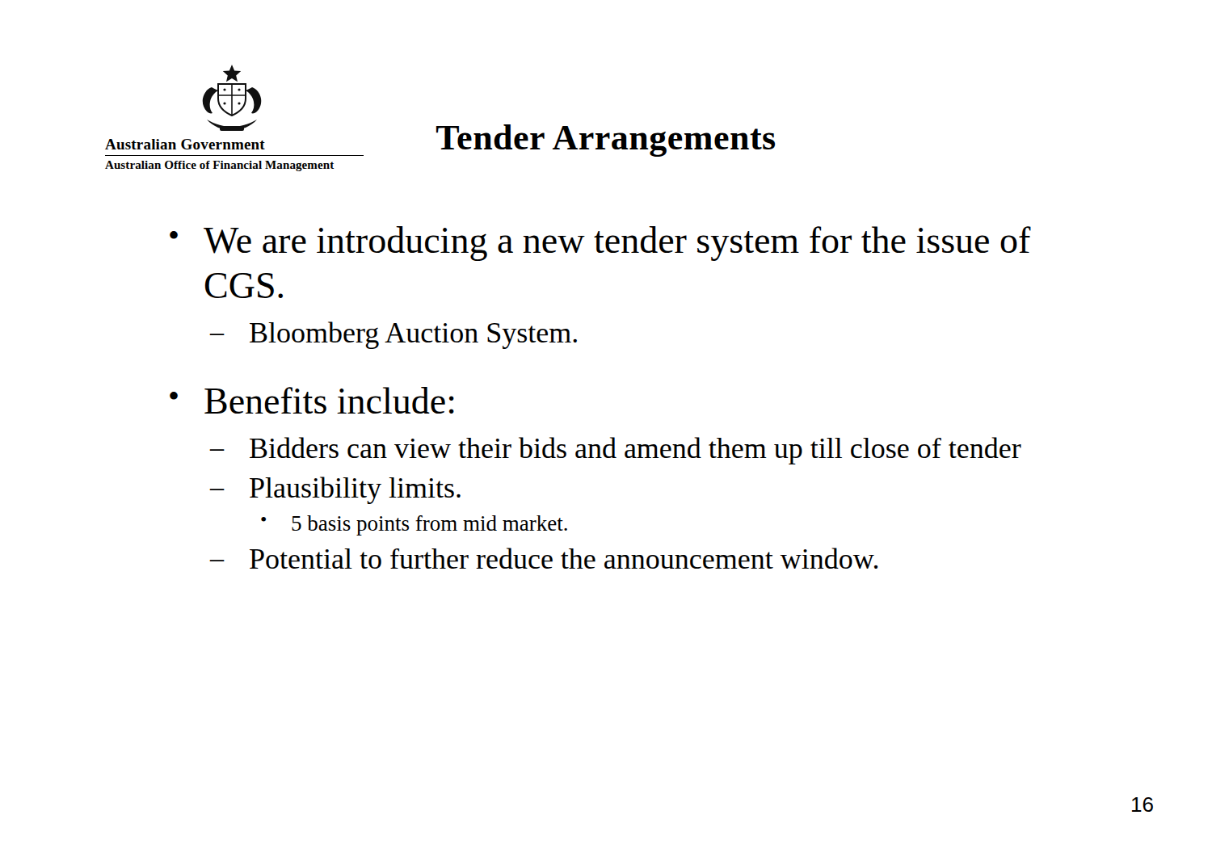Australian Government
Australian Office of Financial Management
Tender Arrangements
We are introducing a new tender system for the issue of CGS.
Bloomberg Auction System.
Benefits include:
Bidders can view their bids and amend them up till close of tender
Plausibility limits.
5 basis points from mid market.
Potential to further reduce the announcement window.
16